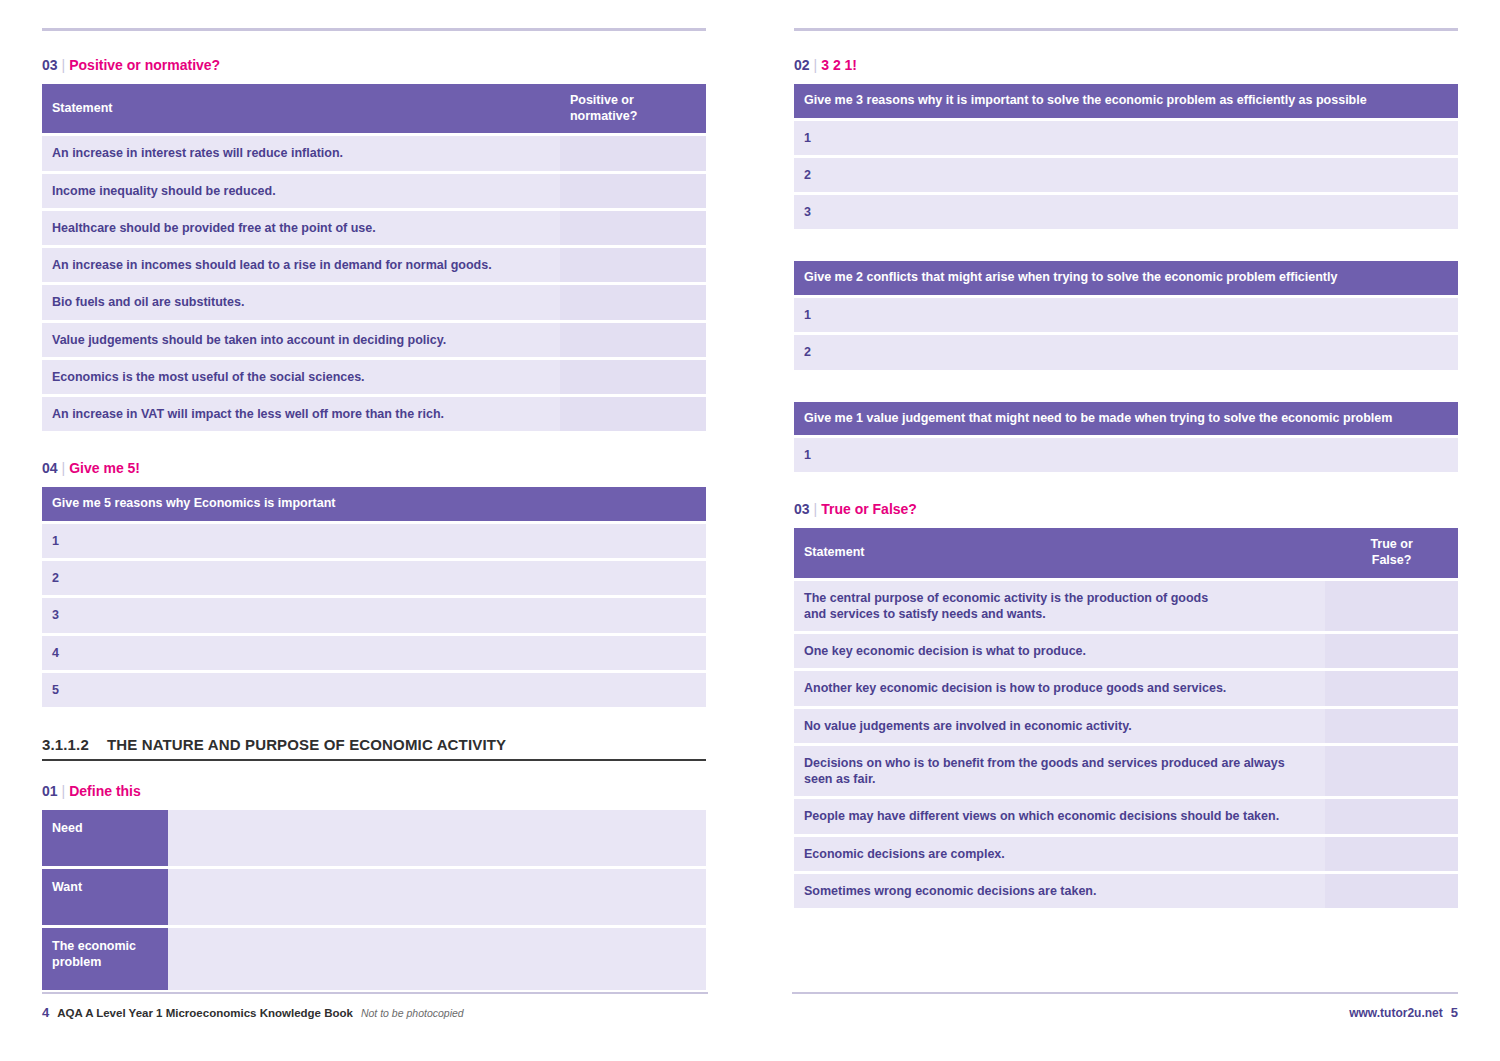03|Positive or normative?
| Statement | Positive or normative? |
| --- | --- |
| An increase in interest rates will reduce inflation. | |
| Income inequality should be reduced. | |
| Healthcare should be provided free at the point of use. | |
| An increase in incomes should lead to a rise in demand for normal goods. | |
| Bio fuels and oil are substitutes. | |
| Value judgements should be taken into account in deciding policy. | |
| Economics is the most useful of the social sciences. | |
| An increase in VAT will impact the less well off more than the rich. | |
04|Give me 5!
| Give me 5 reasons why Economics is important |
| --- |
| 1 |
| 2 |
| 3 |
| 4 |
| 5 |
3.1.1.2 The nature and purpose of economic activity
01|Define this
| Need | |
| Want | |
| The economic problem | |
4 AQA A Level Year 1 Microeconomics Knowledge Book Not to be photocopied
02|3 2 1!
| Give me 3 reasons why it is important to solve the economic problem as efficiently as possible |
| --- |
| 1 |
| 2 |
| 3 |
| Give me 2 conflicts that might arise when trying to solve the economic problem efficiently |
| --- |
| 1 |
| 2 |
| Give me 1 value judgement that might need to be made when trying to solve the economic problem |
| --- |
| 1 |
03|True or False?
| Statement | True or False? |
| --- | --- |
| The central purpose of economic activity is the production of goods and services to satisfy needs and wants. | |
| One key economic decision is what to produce. | |
| Another key economic decision is how to produce goods and services. | |
| No value judgements are involved in economic activity. | |
| Decisions on who is to benefit from the goods and services produced are always seen as fair. | |
| People may have different views on which economic decisions should be taken. | |
| Economic decisions are complex. | |
| Sometimes wrong economic decisions are taken. | |
www.tutor2u.net 5